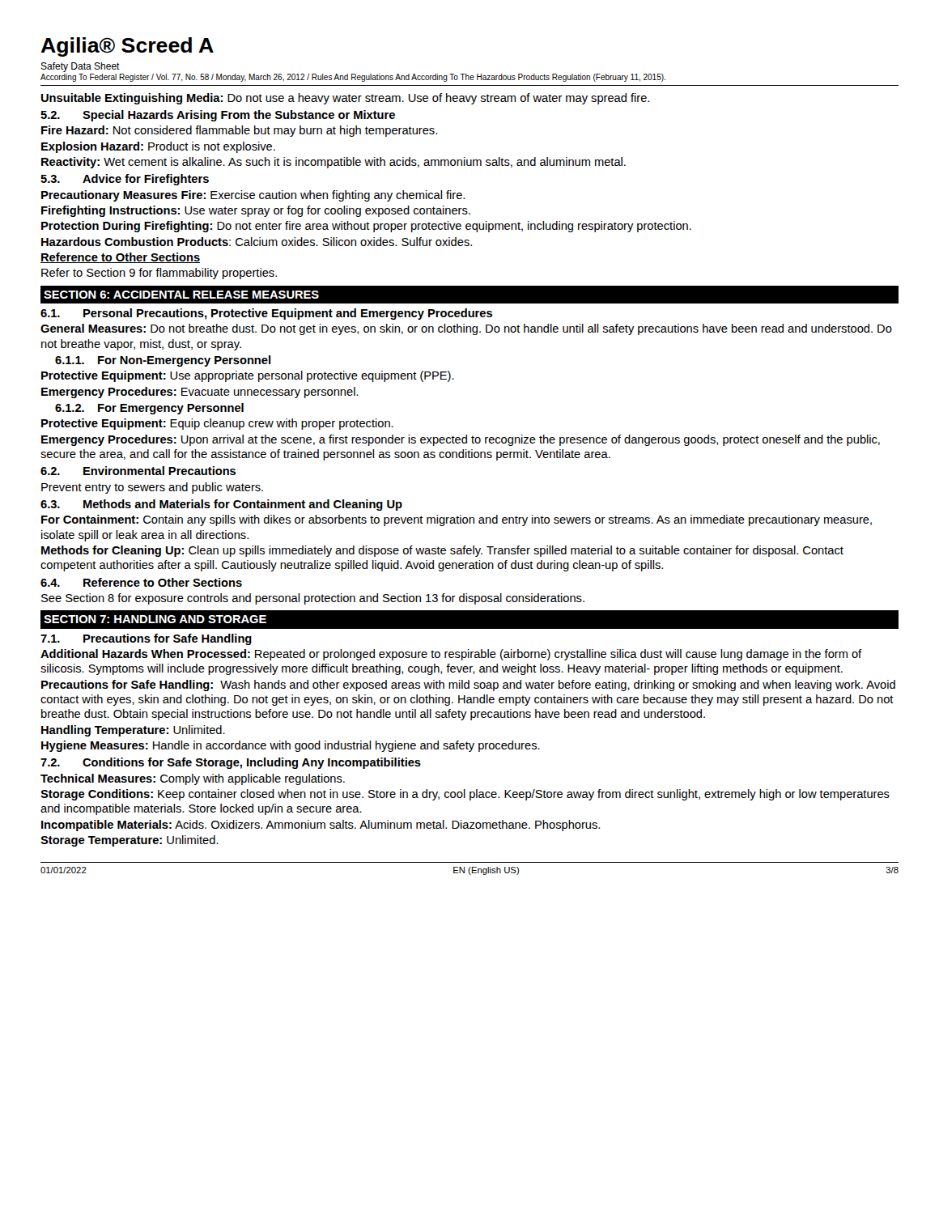Agilia® Screed A
Safety Data Sheet
According To Federal Register / Vol. 77, No. 58 / Monday, March 26, 2012 / Rules And Regulations And According To The Hazardous Products Regulation (February 11, 2015).
Unsuitable Extinguishing Media: Do not use a heavy water stream. Use of heavy stream of water may spread fire.
5.2. Special Hazards Arising From the Substance or Mixture
Fire Hazard: Not considered flammable but may burn at high temperatures.
Explosion Hazard: Product is not explosive.
Reactivity: Wet cement is alkaline. As such it is incompatible with acids, ammonium salts, and aluminum metal.
5.3. Advice for Firefighters
Precautionary Measures Fire: Exercise caution when fighting any chemical fire.
Firefighting Instructions: Use water spray or fog for cooling exposed containers.
Protection During Firefighting: Do not enter fire area without proper protective equipment, including respiratory protection.
Hazardous Combustion Products: Calcium oxides. Silicon oxides. Sulfur oxides.
Reference to Other Sections
Refer to Section 9 for flammability properties.
SECTION 6: ACCIDENTAL RELEASE MEASURES
6.1. Personal Precautions, Protective Equipment and Emergency Procedures
General Measures: Do not breathe dust. Do not get in eyes, on skin, or on clothing. Do not handle until all safety precautions have been read and understood. Do not breathe vapor, mist, dust, or spray.
6.1.1. For Non-Emergency Personnel
Protective Equipment: Use appropriate personal protective equipment (PPE).
Emergency Procedures: Evacuate unnecessary personnel.
6.1.2. For Emergency Personnel
Protective Equipment: Equip cleanup crew with proper protection.
Emergency Procedures: Upon arrival at the scene, a first responder is expected to recognize the presence of dangerous goods, protect oneself and the public, secure the area, and call for the assistance of trained personnel as soon as conditions permit. Ventilate area.
6.2. Environmental Precautions
Prevent entry to sewers and public waters.
6.3. Methods and Materials for Containment and Cleaning Up
For Containment: Contain any spills with dikes or absorbents to prevent migration and entry into sewers or streams. As an immediate precautionary measure, isolate spill or leak area in all directions.
Methods for Cleaning Up: Clean up spills immediately and dispose of waste safely. Transfer spilled material to a suitable container for disposal. Contact competent authorities after a spill. Cautiously neutralize spilled liquid. Avoid generation of dust during clean-up of spills.
6.4. Reference to Other Sections
See Section 8 for exposure controls and personal protection and Section 13 for disposal considerations.
SECTION 7: HANDLING AND STORAGE
7.1. Precautions for Safe Handling
Additional Hazards When Processed: Repeated or prolonged exposure to respirable (airborne) crystalline silica dust will cause lung damage in the form of silicosis. Symptoms will include progressively more difficult breathing, cough, fever, and weight loss. Heavy material- proper lifting methods or equipment.
Precautions for Safe Handling: Wash hands and other exposed areas with mild soap and water before eating, drinking or smoking and when leaving work. Avoid contact with eyes, skin and clothing. Do not get in eyes, on skin, or on clothing. Handle empty containers with care because they may still present a hazard. Do not breathe dust. Obtain special instructions before use. Do not handle until all safety precautions have been read and understood.
Handling Temperature: Unlimited.
Hygiene Measures: Handle in accordance with good industrial hygiene and safety procedures.
7.2. Conditions for Safe Storage, Including Any Incompatibilities
Technical Measures: Comply with applicable regulations.
Storage Conditions: Keep container closed when not in use. Store in a dry, cool place. Keep/Store away from direct sunlight, extremely high or low temperatures and incompatible materials. Store locked up/in a secure area.
Incompatible Materials: Acids. Oxidizers. Ammonium salts. Aluminum metal. Diazomethane. Phosphorus.
Storage Temperature: Unlimited.
01/01/2022 EN (English US) 3/8